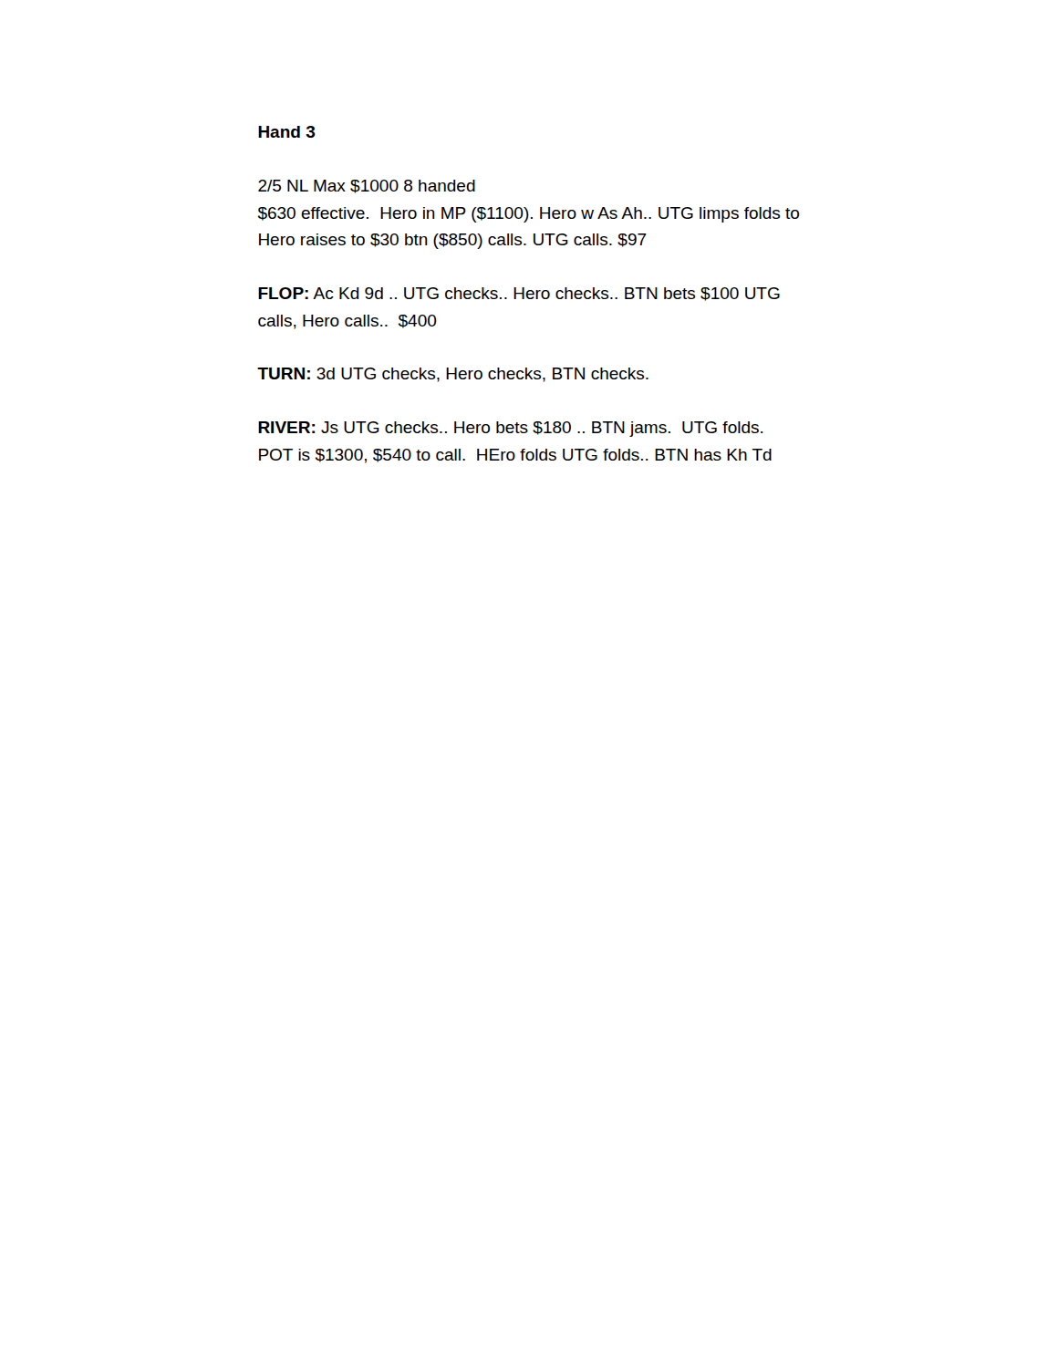Hand 3
2/5 NL Max $1000 8 handed
$630 effective. Hero in MP ($1100). Hero w As Ah.. UTG limps folds to Hero raises to $30 btn ($850) calls. UTG calls. $97
FLOP: Ac Kd 9d .. UTG checks.. Hero checks.. BTN bets $100 UTG calls, Hero calls.. $400
TURN: 3d UTG checks, Hero checks, BTN checks.
RIVER: Js UTG checks.. Hero bets $180 .. BTN jams. UTG folds. POT is $1300, $540 to call. HEro folds UTG folds.. BTN has Kh Td